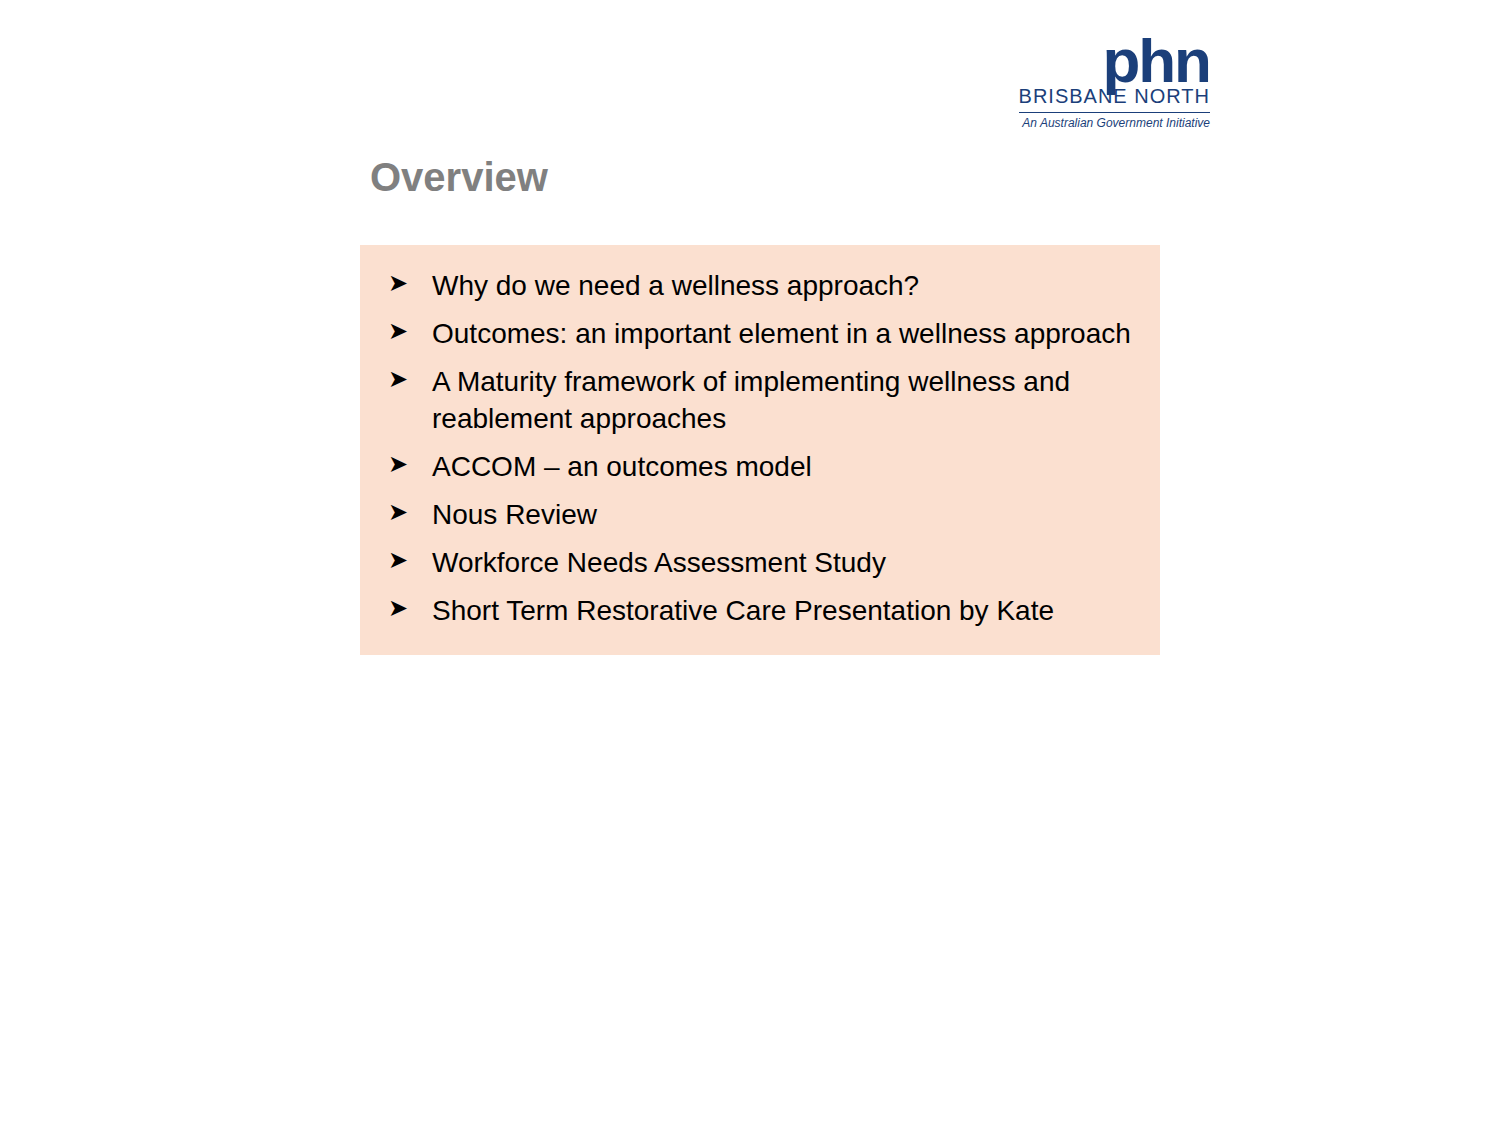phn
BRISBANE NORTH
An Australian Government Initiative
Overview
Why do we need a wellness approach?
Outcomes: an important element in a wellness approach
A Maturity framework of implementing wellness and reablement approaches
ACCOM – an outcomes model
Nous Review
Workforce Needs Assessment Study
Short Term Restorative Care Presentation by Kate